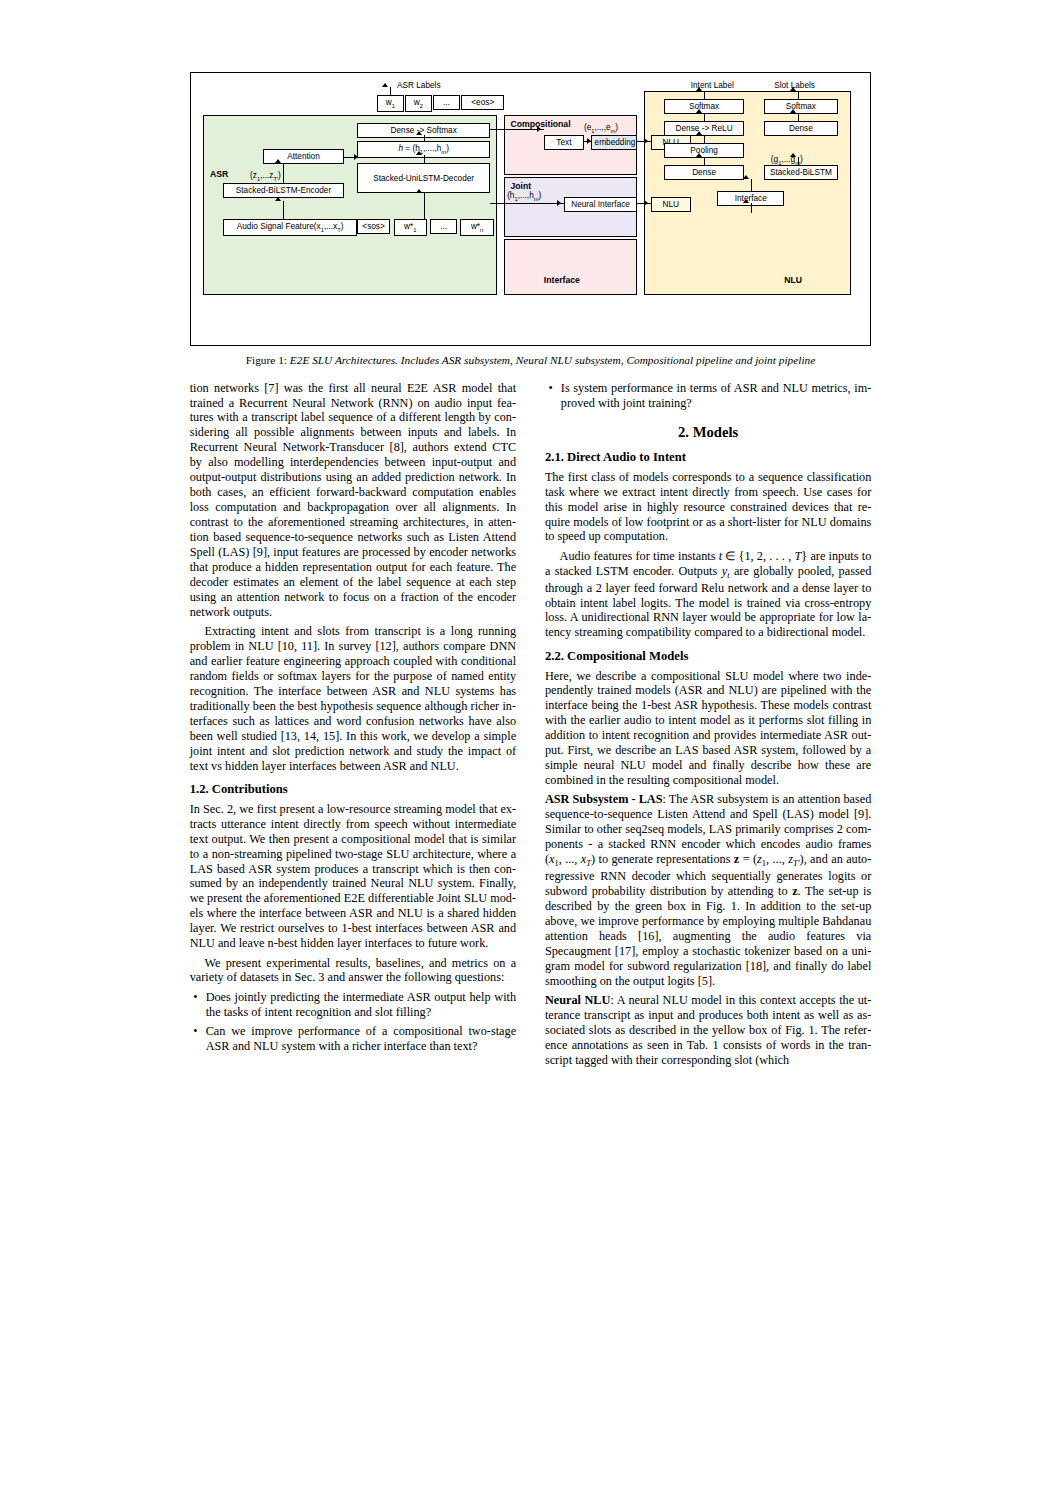ASR Labels
Intent Label
Slot Labels
w1
w2
...
<eos>
ASR
Compositional
Joint
Interface
NLU
Dense -> Softmax
h = (h1,....,hm)
Stacked-UniLSTM-Decoder
Attention
Stacked-BiLSTM-Encoder
(z1,...zT')
Audio Signal Feature(x1,...xT)
<sos>
w*1
...
w*n
Text
embedding
NLU
(e1,...,em)
Neural Interface
NLU
(h1,...,hm)
Softmax
Softmax
Dense -> ReLU
Dense
Pooling
Dense
Stacked-BiLSTM
(g1,...gm)
Interface
Figure 1: E2E SLU Architectures. Includes ASR subsystem, Neural NLU subsystem, Compositional pipeline and joint pipeline
tion networks [7] was the first all neural E2E ASR model that trained a Recurrent Neural Network (RNN) on audio input features with a transcript label sequence of a different length by considering all possible alignments between inputs and labels. In Recurrent Neural Network-Transducer [8], authors extend CTC by also modelling interdependencies between input-output and output-output distributions using an added prediction network. In both cases, an efficient forward-backward computation enables loss computation and backpropagation over all alignments. In contrast to the aforementioned streaming architectures, in attention based sequence-to-sequence networks such as Listen Attend Spell (LAS) [9], input features are processed by encoder networks that produce a hidden representation output for each feature. The decoder estimates an element of the label sequence at each step using an attention network to focus on a fraction of the encoder network outputs.
Extracting intent and slots from transcript is a long running problem in NLU [10, 11]. In survey [12], authors compare DNN and earlier feature engineering approach coupled with conditional random fields or softmax layers for the purpose of named entity recognition. The interface between ASR and NLU systems has traditionally been the best hypothesis sequence although richer interfaces such as lattices and word confusion networks have also been well studied [13, 14, 15]. In this work, we develop a simple joint intent and slot prediction network and study the impact of text vs hidden layer interfaces between ASR and NLU.
1.2. Contributions
In Sec. 2, we first present a low-resource streaming model that extracts utterance intent directly from speech without intermediate text output. We then present a compositional model that is similar to a non-streaming pipelined two-stage SLU architecture, where a LAS based ASR system produces a transcript which is then consumed by an independently trained Neural NLU system. Finally, we present the aforementioned E2E differentiable Joint SLU models where the interface between ASR and NLU is a shared hidden layer. We restrict ourselves to 1-best interfaces between ASR and NLU and leave n-best hidden layer interfaces to future work.
We present experimental results, baselines, and metrics on a variety of datasets in Sec. 3 and answer the following questions:
Does jointly predicting the intermediate ASR output help with the tasks of intent recognition and slot filling?
Can we improve performance of a compositional two-stage ASR and NLU system with a richer interface than text?
Is system performance in terms of ASR and NLU metrics, improved with joint training?
2. Models
2.1. Direct Audio to Intent
The first class of models corresponds to a sequence classification task where we extract intent directly from speech. Use cases for this model arise in highly resource constrained devices that require models of low footprint or as a short-lister for NLU domains to speed up computation.
Audio features for time instants t ∈ {1, 2, . . . , T} are inputs to a stacked LSTM encoder. Outputs yt are globally pooled, passed through a 2 layer feed forward Relu network and a dense layer to obtain intent label logits. The model is trained via cross-entropy loss. A unidirectional RNN layer would be appropriate for low latency streaming compatibility compared to a bidirectional model.
2.2. Compositional Models
Here, we describe a compositional SLU model where two independently trained models (ASR and NLU) are pipelined with the interface being the 1-best ASR hypothesis. These models contrast with the earlier audio to intent model as it performs slot filling in addition to intent recognition and provides intermediate ASR output. First, we describe an LAS based ASR system, followed by a simple neural NLU model and finally describe how these are combined in the resulting compositional model.
ASR Subsystem - LAS: The ASR subsystem is an attention based sequence-to-sequence Listen Attend and Spell (LAS) model [9]. Similar to other seq2seq models, LAS primarily comprises 2 components - a stacked RNN encoder which encodes audio frames (x1, ..., xT) to generate representations z = (z1, ..., zT'), and an auto-regressive RNN decoder which sequentially generates logits or subword probability distribution by attending to z. The set-up is described by the green box in Fig. 1. In addition to the set-up above, we improve performance by employing multiple Bahdanau attention heads [16], augmenting the audio features via Specaugment [17], employ a stochastic tokenizer based on a unigram model for subword regularization [18], and finally do label smoothing on the output logits [5].
Neural NLU: A neural NLU model in this context accepts the utterance transcript as input and produces both intent as well as associated slots as described in the yellow box of Fig. 1. The reference annotations as seen in Tab. 1 consists of words in the transcript tagged with their corresponding slot (which